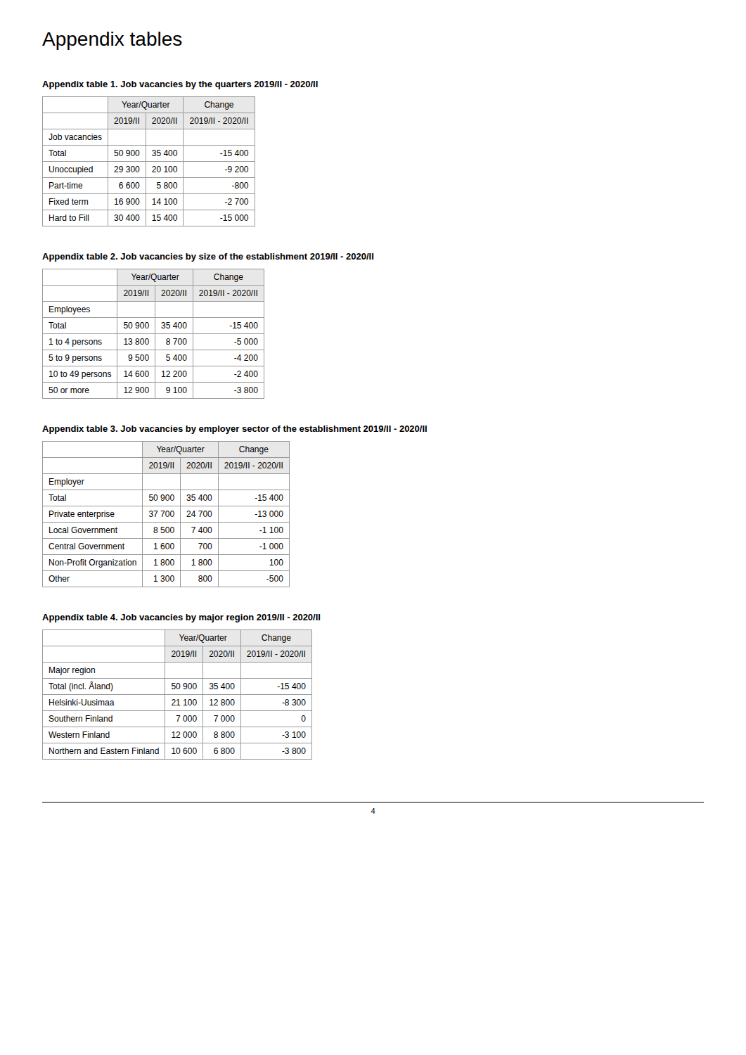Appendix tables
Appendix table 1. Job vacancies by the quarters 2019/II - 2020/II
| | Year/Quarter | Change |
| --- | --- | --- |
| | 2019/II | 2020/II | 2019/II - 2020/II |
| Job vacancies | | | |
| Total | 50 900 | 35 400 | -15 400 |
| Unoccupied | 29 300 | 20 100 | -9 200 |
| Part-time | 6 600 | 5 800 | -800 |
| Fixed term | 16 900 | 14 100 | -2 700 |
| Hard to Fill | 30 400 | 15 400 | -15 000 |
Appendix table 2. Job vacancies by size of the establishment 2019/II - 2020/II
| | Year/Quarter | Change |
| --- | --- | --- |
| | 2019/II | 2020/II | 2019/II - 2020/II |
| Employees | | | |
| Total | 50 900 | 35 400 | -15 400 |
| 1 to 4 persons | 13 800 | 8 700 | -5 000 |
| 5 to 9 persons | 9 500 | 5 400 | -4 200 |
| 10 to 49 persons | 14 600 | 12 200 | -2 400 |
| 50 or more | 12 900 | 9 100 | -3 800 |
Appendix table 3. Job vacancies by employer sector of the establishment 2019/II - 2020/II
| | Year/Quarter | Change |
| --- | --- | --- |
| | 2019/II | 2020/II | 2019/II - 2020/II |
| Employer | | | |
| Total | 50 900 | 35 400 | -15 400 |
| Private enterprise | 37 700 | 24 700 | -13 000 |
| Local Government | 8 500 | 7 400 | -1 100 |
| Central Government | 1 600 | 700 | -1 000 |
| Non-Profit Organization | 1 800 | 1 800 | 100 |
| Other | 1 300 | 800 | -500 |
Appendix table 4. Job vacancies by major region 2019/II - 2020/II
| | Year/Quarter | Change |
| --- | --- | --- |
| | 2019/II | 2020/II | 2019/II - 2020/II |
| Major region | | | |
| Total (incl. Åland) | 50 900 | 35 400 | -15 400 |
| Helsinki-Uusimaa | 21 100 | 12 800 | -8 300 |
| Southern Finland | 7 000 | 7 000 | 0 |
| Western Finland | 12 000 | 8 800 | -3 100 |
| Northern and Eastern Finland | 10 600 | 6 800 | -3 800 |
4